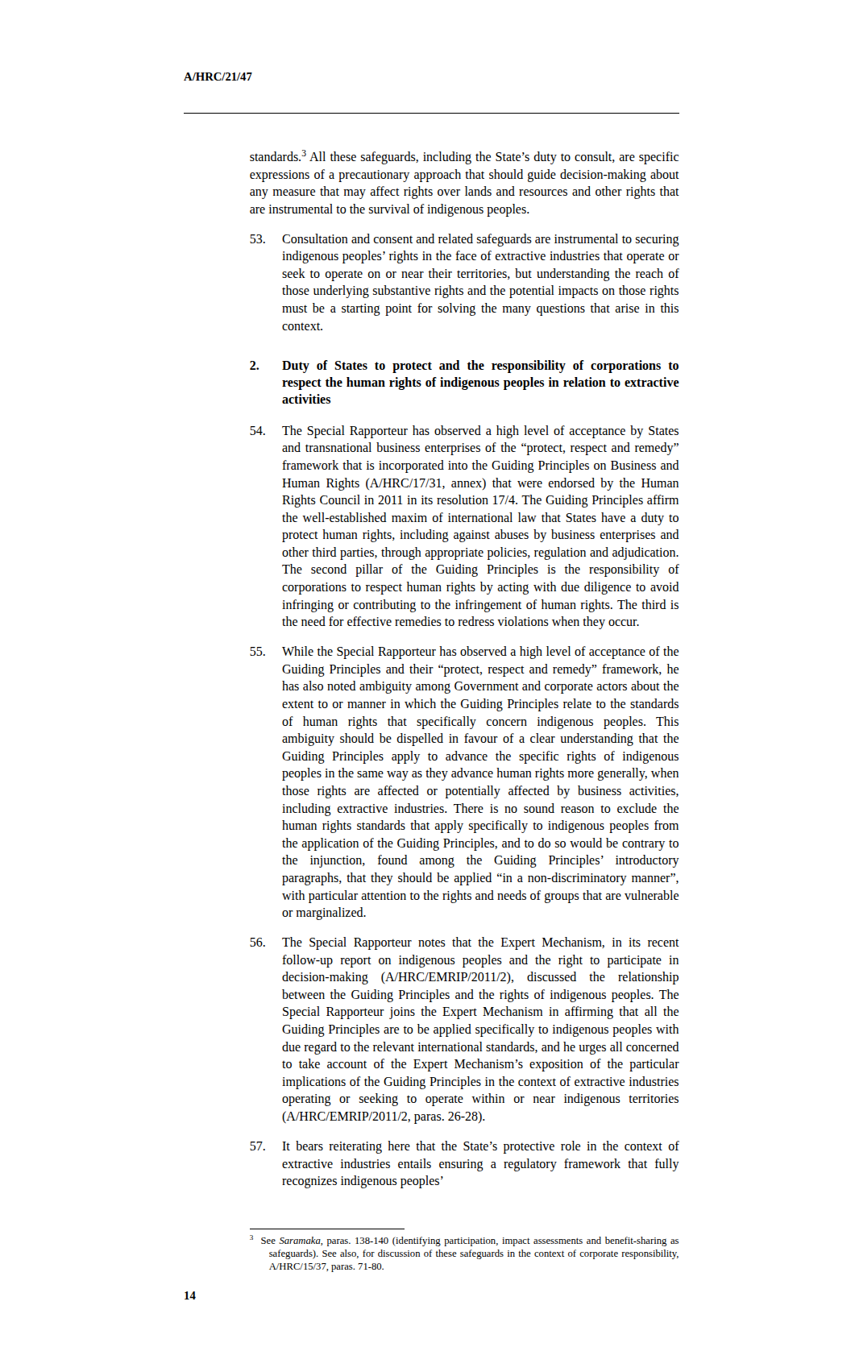A/HRC/21/47
standards.3 All these safeguards, including the State’s duty to consult, are specific expressions of a precautionary approach that should guide decision-making about any measure that may affect rights over lands and resources and other rights that are instrumental to the survival of indigenous peoples.
53. Consultation and consent and related safeguards are instrumental to securing indigenous peoples’ rights in the face of extractive industries that operate or seek to operate on or near their territories, but understanding the reach of those underlying substantive rights and the potential impacts on those rights must be a starting point for solving the many questions that arise in this context.
2. Duty of States to protect and the responsibility of corporations to respect the human rights of indigenous peoples in relation to extractive activities
54. The Special Rapporteur has observed a high level of acceptance by States and transnational business enterprises of the “protect, respect and remedy” framework that is incorporated into the Guiding Principles on Business and Human Rights (A/HRC/17/31, annex) that were endorsed by the Human Rights Council in 2011 in its resolution 17/4. The Guiding Principles affirm the well-established maxim of international law that States have a duty to protect human rights, including against abuses by business enterprises and other third parties, through appropriate policies, regulation and adjudication. The second pillar of the Guiding Principles is the responsibility of corporations to respect human rights by acting with due diligence to avoid infringing or contributing to the infringement of human rights. The third is the need for effective remedies to redress violations when they occur.
55. While the Special Rapporteur has observed a high level of acceptance of the Guiding Principles and their “protect, respect and remedy” framework, he has also noted ambiguity among Government and corporate actors about the extent to or manner in which the Guiding Principles relate to the standards of human rights that specifically concern indigenous peoples. This ambiguity should be dispelled in favour of a clear understanding that the Guiding Principles apply to advance the specific rights of indigenous peoples in the same way as they advance human rights more generally, when those rights are affected or potentially affected by business activities, including extractive industries. There is no sound reason to exclude the human rights standards that apply specifically to indigenous peoples from the application of the Guiding Principles, and to do so would be contrary to the injunction, found among the Guiding Principles’ introductory paragraphs, that they should be applied “in a non-discriminatory manner”, with particular attention to the rights and needs of groups that are vulnerable or marginalized.
56. The Special Rapporteur notes that the Expert Mechanism, in its recent follow-up report on indigenous peoples and the right to participate in decision-making (A/HRC/EMRIP/2011/2), discussed the relationship between the Guiding Principles and the rights of indigenous peoples. The Special Rapporteur joins the Expert Mechanism in affirming that all the Guiding Principles are to be applied specifically to indigenous peoples with due regard to the relevant international standards, and he urges all concerned to take account of the Expert Mechanism’s exposition of the particular implications of the Guiding Principles in the context of extractive industries operating or seeking to operate within or near indigenous territories (A/HRC/EMRIP/2011/2, paras. 26-28).
57. It bears reiterating here that the State’s protective role in the context of extractive industries entails ensuring a regulatory framework that fully recognizes indigenous peoples’
3 See Saramaka, paras. 138-140 (identifying participation, impact assessments and benefit-sharing as safeguards). See also, for discussion of these safeguards in the context of corporate responsibility, A/HRC/15/37, paras. 71-80.
14